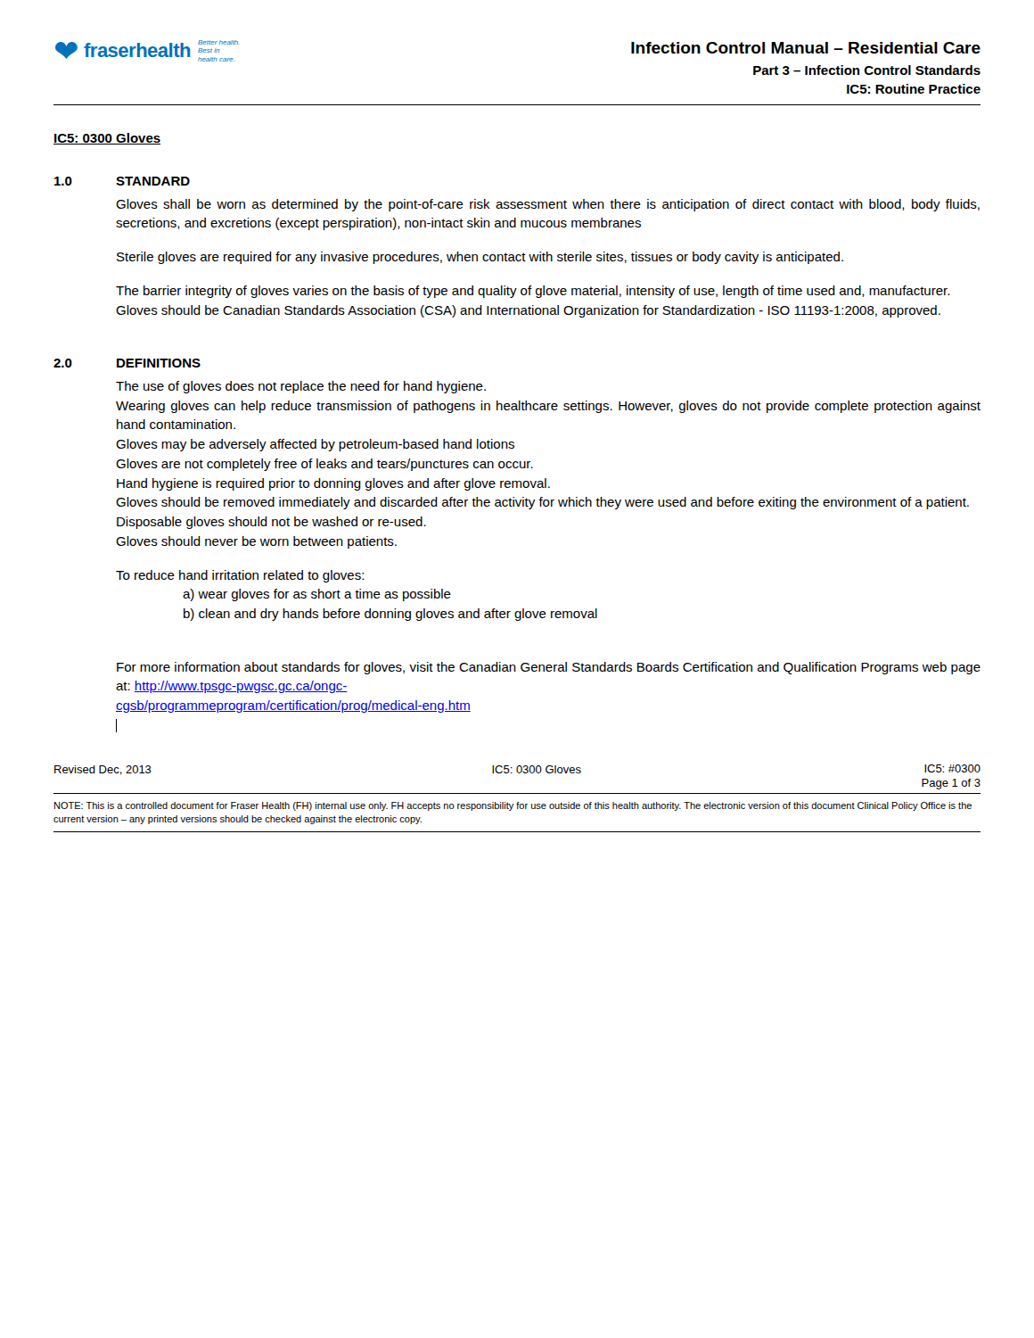❤ fraserhealth Better health.
Best in health care.
Infection Control Manual – Residential Care
Part 3 – Infection Control Standards
IC5: Routine Practice
IC5: 0300 Gloves
1.0
STANDARD
Gloves shall be worn as determined by the point-of-care risk assessment when there is anticipation of direct contact with blood, body fluids, secretions, and excretions (except perspiration), non-intact skin and mucous membranes
Sterile gloves are required for any invasive procedures, when contact with sterile sites, tissues or body cavity is anticipated.
The barrier integrity of gloves varies on the basis of type and quality of glove material, intensity of use, length of time used and, manufacturer. Gloves should be Canadian Standards Association (CSA) and International Organization for Standardization - ISO 11193-1:2008, approved.
2.0
DEFINITIONS
The use of gloves does not replace the need for hand hygiene.
Wearing gloves can help reduce transmission of pathogens in healthcare settings. However, gloves do not provide complete protection against hand contamination.
Gloves may be adversely affected by petroleum-based hand lotions
Gloves are not completely free of leaks and tears/punctures can occur.
Hand hygiene is required prior to donning gloves and after glove removal.
Gloves should be removed immediately and discarded after the activity for which they were used and before exiting the environment of a patient.
Disposable gloves should not be washed or re-used.
Gloves should never be worn between patients.
To reduce hand irritation related to gloves:
a) wear gloves for as short a time as possible
b) clean and dry hands before donning gloves and after glove removal
For more information about standards for gloves, visit the Canadian General Standards Boards Certification and Qualification Programs web page at: http://www.tpsgc-pwgsc.gc.ca/ongc-
cgsb/programmeprogram/certification/prog/medical-eng.htm
Revised Dec, 2013
IC5: 0300 Gloves
IC5: #0300
Page 1 of 3
NOTE: This is a controlled document for Fraser Health (FH) internal use only. FH accepts no responsibility for use outside of this health authority. The electronic version of this document Clinical Policy Office is the current version – any printed versions should be checked against the electronic copy.